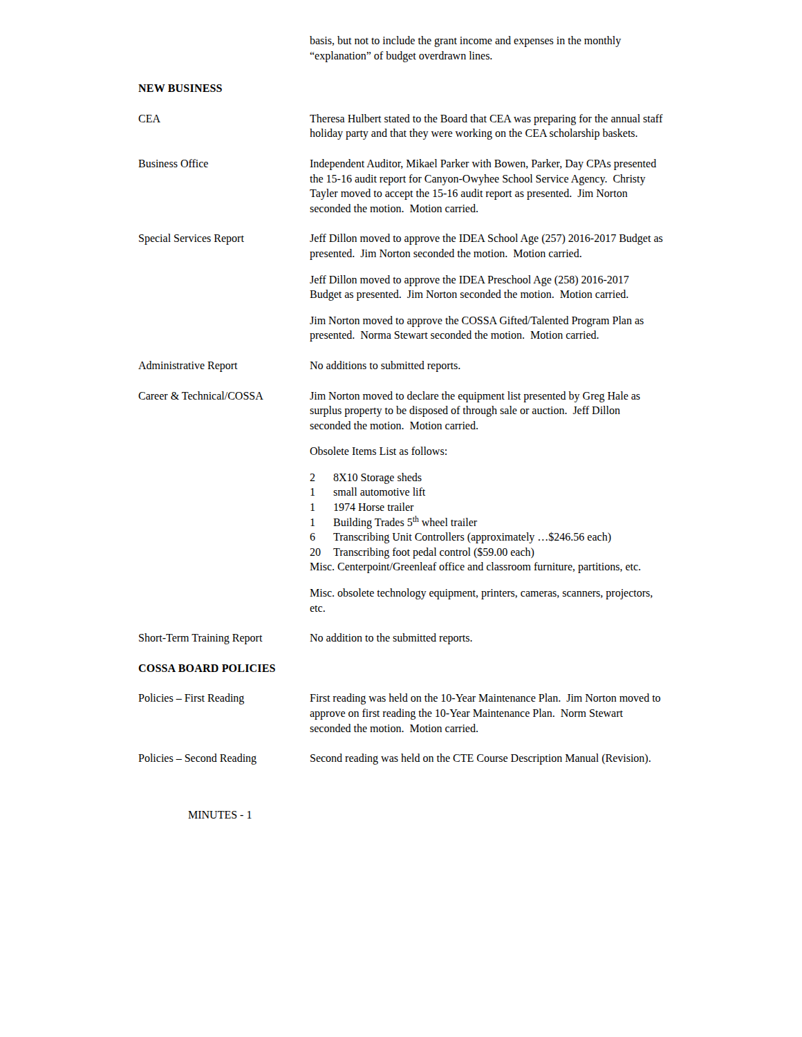basis, but not to include the grant income and expenses in the monthly “explanation” of budget overdrawn lines.
NEW BUSINESS
CEA
Theresa Hulbert stated to the Board that CEA was preparing for the annual staff holiday party and that they were working on the CEA scholarship baskets.
Business Office
Independent Auditor, Mikael Parker with Bowen, Parker, Day CPAs presented the 15-16 audit report for Canyon-Owyhee School Service Agency. Christy Tayler moved to accept the 15-16 audit report as presented. Jim Norton seconded the motion. Motion carried.
Special Services Report
Jeff Dillon moved to approve the IDEA School Age (257) 2016-2017 Budget as presented. Jim Norton seconded the motion. Motion carried.
Jeff Dillon moved to approve the IDEA Preschool Age (258) 2016-2017 Budget as presented. Jim Norton seconded the motion. Motion carried.
Jim Norton moved to approve the COSSA Gifted/Talented Program Plan as presented. Norma Stewart seconded the motion. Motion carried.
Administrative Report
No additions to submitted reports.
Career & Technical/COSSA
Jim Norton moved to declare the equipment list presented by Greg Hale as surplus property to be disposed of through sale or auction. Jeff Dillon seconded the motion. Motion carried.
Obsolete Items List as follows:
28X10 Storage sheds
1 small automotive lift
11974 Horse trailer
1 Building Trades 5th wheel trailer
6 Transcribing Unit Controllers (approximately …$246.56 each)
20 Transcribing foot pedal control ($59.00 each)
Misc. Centerpoint/Greenleaf office and classroom furniture, partitions, etc.
Misc. obsolete technology equipment, printers, cameras, scanners, projectors, etc.
Short-Term Training Report
No addition to the submitted reports.
COSSA BOARD POLICIES
Policies – First Reading
First reading was held on the 10-Year Maintenance Plan. Jim Norton moved to approve on first reading the 10-Year Maintenance Plan. Norm Stewart seconded the motion. Motion carried.
Policies – Second Reading
Second reading was held on the CTE Course Description Manual (Revision).
MINUTES - 1